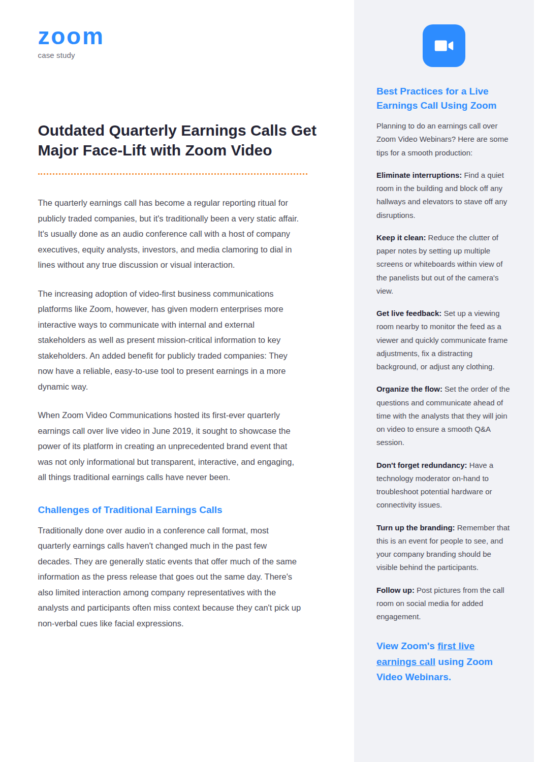zoom
case study
Outdated Quarterly Earnings Calls Get Major Face-Lift with Zoom Video
The quarterly earnings call has become a regular reporting ritual for publicly traded companies, but it's traditionally been a very static affair. It's usually done as an audio conference call with a host of company executives, equity analysts, investors, and media clamoring to dial in lines without any true discussion or visual interaction.
The increasing adoption of video-first business communications platforms like Zoom, however, has given modern enterprises more interactive ways to communicate with internal and external stakeholders as well as present mission-critical information to key stakeholders. An added benefit for publicly traded companies: They now have a reliable, easy-to-use tool to present earnings in a more dynamic way.
When Zoom Video Communications hosted its first-ever quarterly earnings call over live video in June 2019, it sought to showcase the power of its platform in creating an unprecedented brand event that was not only informational but transparent, interactive, and engaging, all things traditional earnings calls have never been.
Challenges of Traditional Earnings Calls
Traditionally done over audio in a conference call format, most quarterly earnings calls haven't changed much in the past few decades. They are generally static events that offer much of the same information as the press release that goes out the same day. There's also limited interaction among company representatives with the analysts and participants often miss context because they can't pick up non-verbal cues like facial expressions.
Best Practices for a Live Earnings Call Using Zoom
Planning to do an earnings call over Zoom Video Webinars? Here are some tips for a smooth production:
Eliminate interruptions: Find a quiet room in the building and block off any hallways and elevators to stave off any disruptions.
Keep it clean: Reduce the clutter of paper notes by setting up multiple screens or whiteboards within view of the panelists but out of the camera's view.
Get live feedback: Set up a viewing room nearby to monitor the feed as a viewer and quickly communicate frame adjustments, fix a distracting background, or adjust any clothing.
Organize the flow: Set the order of the questions and communicate ahead of time with the analysts that they will join on video to ensure a smooth Q&A session.
Don't forget redundancy: Have a technology moderator on-hand to troubleshoot potential hardware or connectivity issues.
Turn up the branding: Remember that this is an event for people to see, and your company branding should be visible behind the participants.
Follow up: Post pictures from the call room on social media for added engagement.
View Zoom's first live earnings call using Zoom Video Webinars.